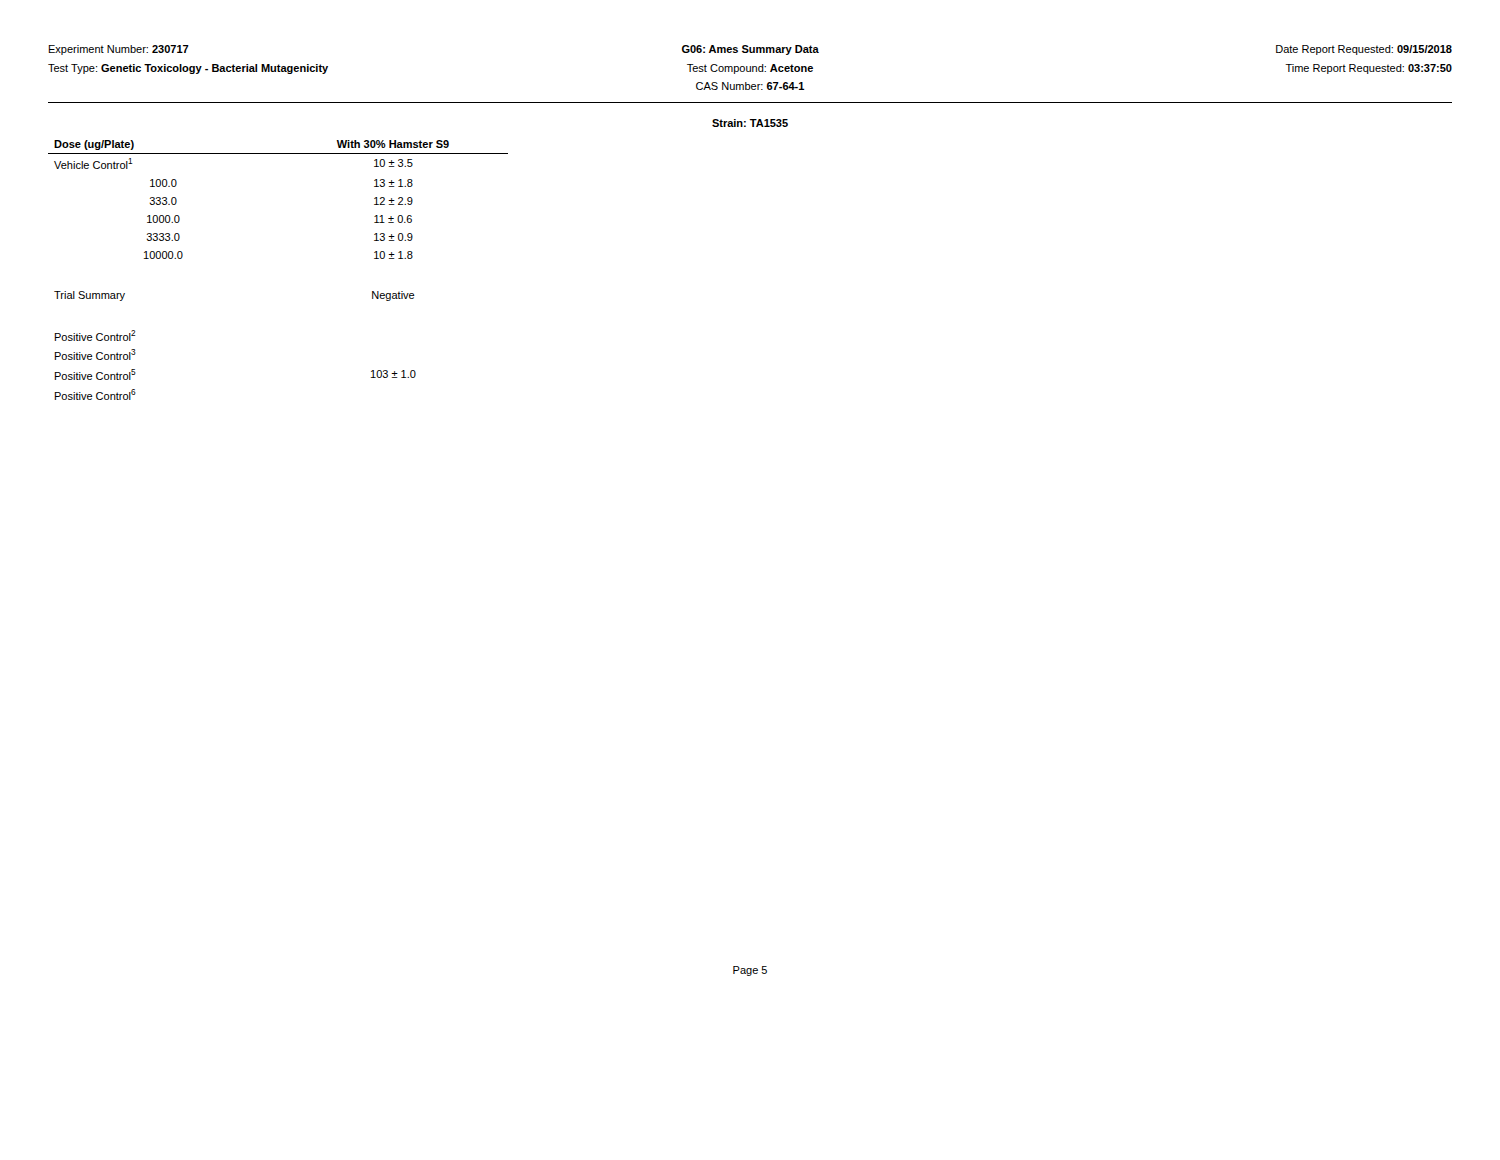Experiment Number: 230717
Test Type: Genetic Toxicology - Bacterial Mutagenicity
G06: Ames Summary Data
Test Compound: Acetone
CAS Number: 67-64-1
Date Report Requested: 09/15/2018
Time Report Requested: 03:37:50
Strain: TA1535
| Dose (ug/Plate) | With 30% Hamster S9 |
| --- | --- |
| Vehicle Control 1 | 10 ± 3.5 |
| 100.0 | 13 ± 1.8 |
| 333.0 | 12 ± 2.9 |
| 1000.0 | 11 ± 0.6 |
| 3333.0 | 13 ± 0.9 |
| 10000.0 | 10 ± 1.8 |
| Trial Summary | Negative |
| Positive Control 2 | |
| Positive Control 3 | |
| Positive Control 5 | 103 ± 1.0 |
| Positive Control 6 | |
Page 5